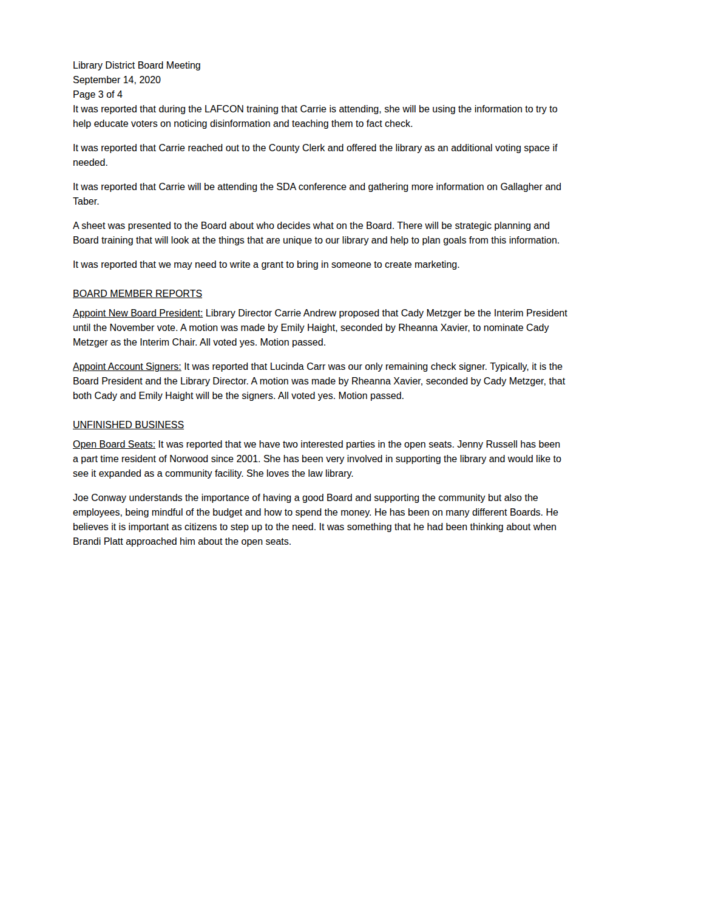Library District Board Meeting
September 14, 2020
Page 3 of 4
It was reported that during the LAFCON training that Carrie is attending, she will be using the information to try to help educate voters on noticing disinformation and teaching them to fact check.
It was reported that Carrie reached out to the County Clerk and offered the library as an additional voting space if needed.
It was reported that Carrie will be attending the SDA conference and gathering more information on Gallagher and Taber.
A sheet was presented to the Board about who decides what on the Board. There will be strategic planning and Board training that will look at the things that are unique to our library and help to plan goals from this information.
It was reported that we may need to write a grant to bring in someone to create marketing.
BOARD MEMBER REPORTS
Appoint New Board President: Library Director Carrie Andrew proposed that Cady Metzger be the Interim President until the November vote. A motion was made by Emily Haight, seconded by Rheanna Xavier, to nominate Cady Metzger as the Interim Chair. All voted yes. Motion passed.
Appoint Account Signers: It was reported that Lucinda Carr was our only remaining check signer. Typically, it is the Board President and the Library Director. A motion was made by Rheanna Xavier, seconded by Cady Metzger, that both Cady and Emily Haight will be the signers. All voted yes. Motion passed.
UNFINISHED BUSINESS
Open Board Seats: It was reported that we have two interested parties in the open seats. Jenny Russell has been a part time resident of Norwood since 2001. She has been very involved in supporting the library and would like to see it expanded as a community facility. She loves the law library.
Joe Conway understands the importance of having a good Board and supporting the community but also the employees, being mindful of the budget and how to spend the money. He has been on many different Boards. He believes it is important as citizens to step up to the need. It was something that he had been thinking about when Brandi Platt approached him about the open seats.